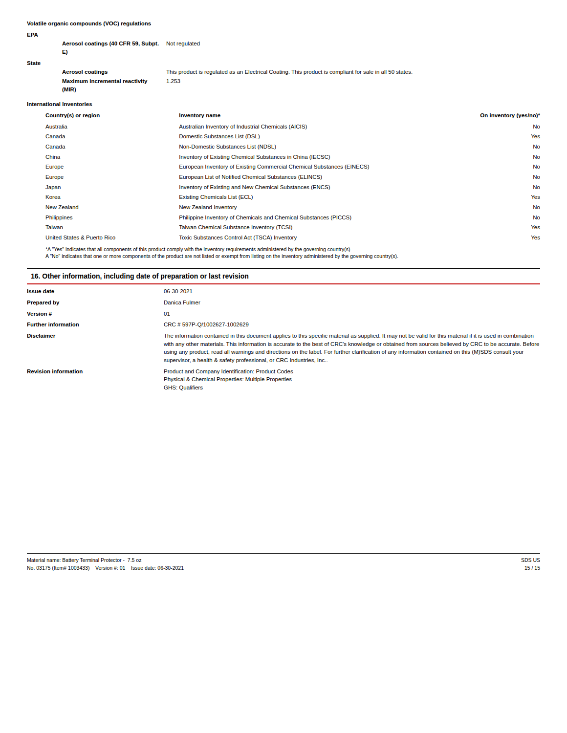Volatile organic compounds (VOC) regulations
EPA
Aerosol coatings (40 CFR 59, Subpt. E)
Not regulated
State
Aerosol coatings
This product is regulated as an Electrical Coating. This product is compliant for sale in all 50 states.
Maximum incremental reactivity (MIR)
1.253
International Inventories
| Country(s) or region | Inventory name | On inventory (yes/no)* |
| --- | --- | --- |
| Australia | Australian Inventory of Industrial Chemicals (AICIS) | No |
| Canada | Domestic Substances List (DSL) | Yes |
| Canada | Non-Domestic Substances List (NDSL) | No |
| China | Inventory of Existing Chemical Substances in China (IECSC) | No |
| Europe | European Inventory of Existing Commercial Chemical Substances (EINECS) | No |
| Europe | European List of Notified Chemical Substances (ELINCS) | No |
| Japan | Inventory of Existing and New Chemical Substances (ENCS) | No |
| Korea | Existing Chemicals List (ECL) | Yes |
| New Zealand | New Zealand Inventory | No |
| Philippines | Philippine Inventory of Chemicals and Chemical Substances (PICCS) | No |
| Taiwan | Taiwan Chemical Substance Inventory (TCSI) | Yes |
| United States & Puerto Rico | Toxic Substances Control Act (TSCA) Inventory | Yes |
*A "Yes" indicates that all components of this product comply with the inventory requirements administered by the governing country(s)
A "No" indicates that one or more components of the product are not listed or exempt from listing on the inventory administered by the governing country(s).
16. Other information, including date of preparation or last revision
Issue date
06-30-2021
Prepared by
Danica Fulmer
Version #
01
Further information
CRC # 597P-Q/1002627-1002629
Disclaimer
The information contained in this document applies to this specific material as supplied. It may not be valid for this material if it is used in combination with any other materials. This information is accurate to the best of CRC's knowledge or obtained from sources believed by CRC to be accurate. Before using any product, read all warnings and directions on the label. For further clarification of any information contained on this (M)SDS consult your supervisor, a health & safety professional, or CRC Industries, Inc..
Revision information
Product and Company Identification: Product Codes
Physical & Chemical Properties: Multiple Properties
GHS: Qualifiers
Material name: Battery Terminal Protector - 7.5 oz
No. 03175 (Item# 1003433) Version #: 01 Issue date: 06-30-2021
SDS US
15 / 15